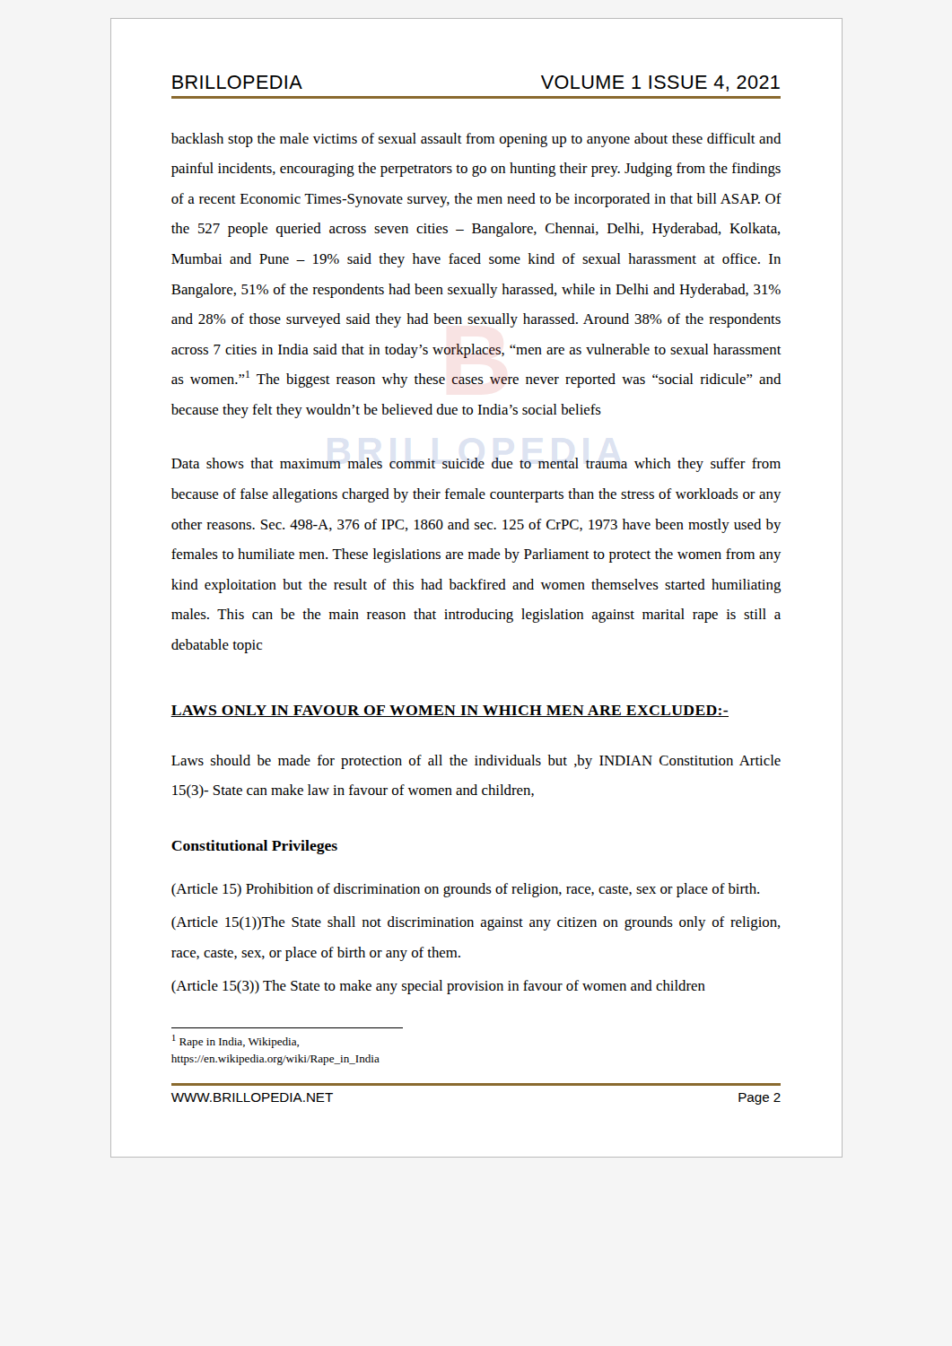BRILLOPEDIA VOLUME 1 ISSUE 4, 2021
B
BRILLOPEDIA
backlash stop the male victims of sexual assault from opening up to anyone about these difficult and painful incidents, encouraging the perpetrators to go on hunting their prey. Judging from the findings of a recent Economic Times-Synovate survey, the men need to be incorporated in that bill ASAP. Of the 527 people queried across seven cities – Bangalore, Chennai, Delhi, Hyderabad, Kolkata, Mumbai and Pune – 19% said they have faced some kind of sexual harassment at office. In Bangalore, 51% of the respondents had been sexually harassed, while in Delhi and Hyderabad, 31% and 28% of those surveyed said they had been sexually harassed. Around 38% of the respondents across 7 cities in India said that in today’s workplaces, “men are as vulnerable to sexual harassment as women.”1 The biggest reason why these cases were never reported was “social ridicule” and because they felt they wouldn’t be believed due to India’s social beliefs
Data shows that maximum males commit suicide due to mental trauma which they suffer from because of false allegations charged by their female counterparts than the stress of workloads or any other reasons. Sec. 498-A, 376 of IPC, 1860 and sec. 125 of CrPC, 1973 have been mostly used by females to humiliate men. These legislations are made by Parliament to protect the women from any kind exploitation but the result of this had backfired and women themselves started humiliating males. This can be the main reason that introducing legislation against marital rape is still a debatable topic
LAWS ONLY IN FAVOUR OF WOMEN IN WHICH MEN ARE EXCLUDED:-
Laws should be made for protection of all the individuals but ,by INDIAN Constitution Article 15(3)- State can make law in favour of women and children,
Constitutional Privileges
(Article 15) Prohibition of discrimination on grounds of religion, race, caste, sex or place of birth.
(Article 15(1))The State shall not discrimination against any citizen on grounds only of religion, race, caste, sex, or place of birth or any of them.
(Article 15(3)) The State to make any special provision in favour of women and children
1 Rape in India, Wikipedia, https://en.wikipedia.org/wiki/Rape_in_India
WWW.BRILLOPEDIA.NET Page 2